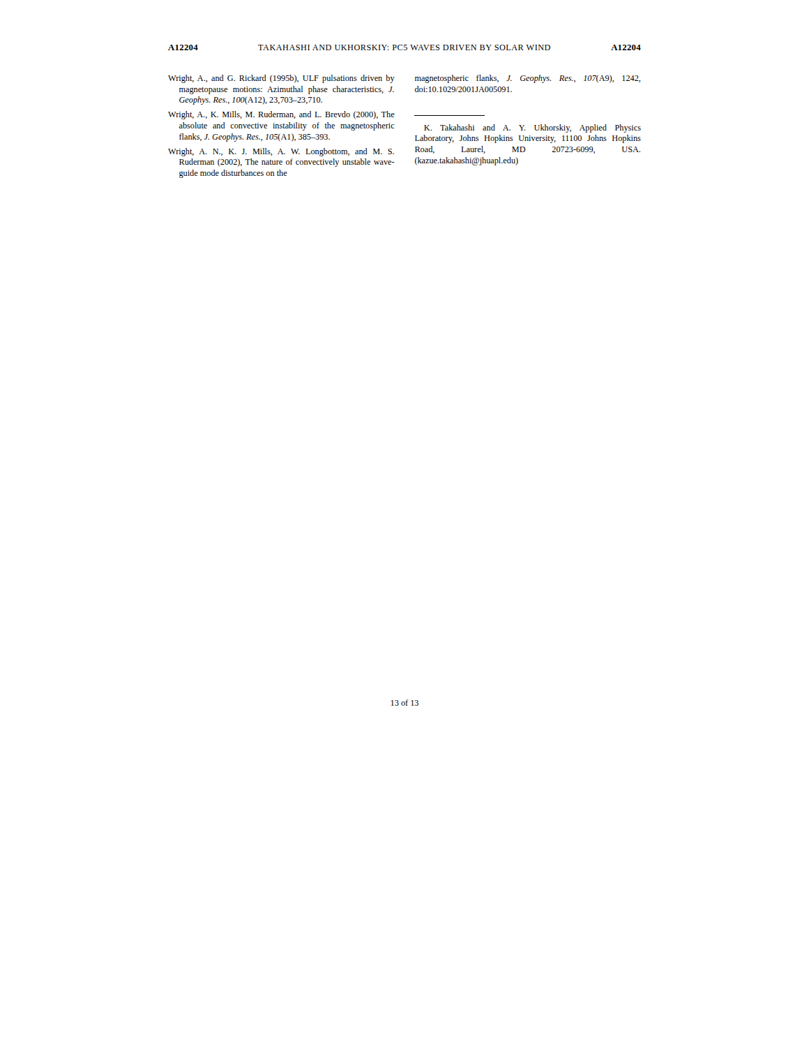A12204 Takahashi and Ukhorskiy: PC5 Waves Driven by Solar Wind A12204
Wright, A., and G. Rickard (1995b), ULF pulsations driven by magnetopause motions: Azimuthal phase characteristics, J. Geophys. Res., 100(A12), 23,703–23,710.
Wright, A., K. Mills, M. Ruderman, and L. Brevdo (2000), The absolute and convective instability of the magnetospheric flanks, J. Geophys. Res., 105(A1), 385–393.
Wright, A. N., K. J. Mills, A. W. Longbottom, and M. S. Ruderman (2002), The nature of convectively unstable waveguide mode disturbances on the
magnetospheric flanks, J. Geophys. Res., 107(A9), 1242, doi:10.1029/2001JA005091.
K. Takahashi and A. Y. Ukhorskiy, Applied Physics Laboratory, Johns Hopkins University, 11100 Johns Hopkins Road, Laurel, MD 20723-6099, USA. (kazue.takahashi@jhuapl.edu)
13 of 13